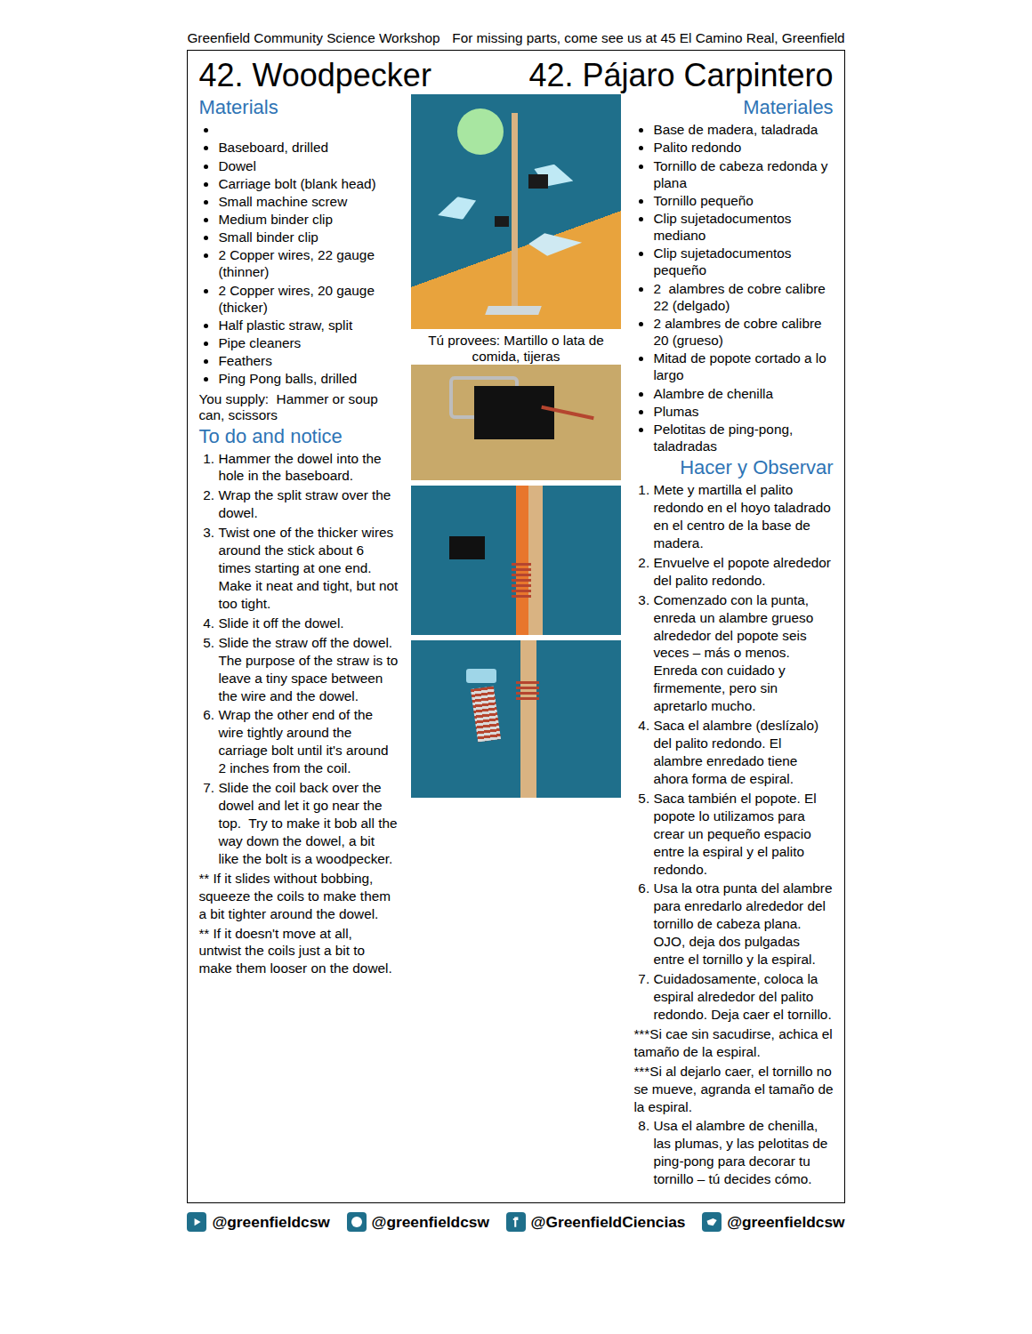Greenfield Community Science Workshop For missing parts, come see us at 45 El Camino Real, Greenfield
42. Woodpecker
42. Pájaro Carpintero
Materials
Baseboard, drilled
Dowel
Carriage bolt (blank head)
Small machine screw
Medium binder clip
Small binder clip
2 Copper wires, 22 gauge (thinner)
2 Copper wires, 20 gauge (thicker)
Half plastic straw, split
Pipe cleaners
Feathers
Ping Pong balls, drilled
You supply: Hammer or soup can, scissors
To do and notice
Hammer the dowel into the hole in the baseboard.
Wrap the split straw over the dowel.
Twist one of the thicker wires around the stick about 6 times starting at one end. Make it neat and tight, but not too tight.
Slide it off the dowel.
Slide the straw off the dowel. The purpose of the straw is to leave a tiny space between the wire and the dowel.
Wrap the other end of the wire tightly around the carriage bolt until it's around 2 inches from the coil.
Slide the coil back over the dowel and let it go near the top. Try to make it bob all the way down the dowel, a bit like the bolt is a woodpecker.
** If it slides without bobbing, squeeze the coils to make them a bit tighter around the dowel.
** If it doesn't move at all, untwist the coils just a bit to make them looser on the dowel.
Tú provees: Martillo o lata de comida, tijeras
Materiales
Base de madera, taladrada
Palito redondo
Tornillo de cabeza redonda y plana
Tornillo pequeño
Clip sujetadocumentos mediano
Clip sujetadocumentos pequeño
2 alambres de cobre calibre 22 (delgado)
2 alambres de cobre calibre 20 (grueso)
Mitad de popote cortado a lo largo
Alambre de chenilla
Plumas
Pelotitas de ping-pong, taladradas
Hacer y Observar
Mete y martilla el palito redondo en el hoyo taladrado en el centro de la base de madera.
Envuelve el popote alrededor del palito redondo.
Comenzado con la punta, enreda un alambre grueso alrededor del popote seis veces – más o menos. Enreda con cuidado y firmemente, pero sin apretarlo mucho.
Saca el alambre (deslízalo) del palito redondo. El alambre enredado tiene ahora forma de espiral.
Saca también el popote. El popote lo utilizamos para crear un pequeño espacio entre la espiral y el palito redondo.
Usa la otra punta del alambre para enredarlo alrededor del tornillo de cabeza plana. OJO, deja dos pulgadas entre el tornillo y la espiral.
Cuidadosamente, coloca la espiral alrededor del palito redondo. Deja caer el tornillo.
***Si cae sin sacudirse, achica el tamaño de la espiral.
***Si al dejarlo caer, el tornillo no se mueve, agranda el tamaño de la espiral.
Usa el alambre de chenilla, las plumas, y las pelotitas de ping-pong para decorar tu tornillo – tú decides cómo.
@greenfieldcsw
@greenfieldcsw
@GreenfieldCiencias
@greenfieldcsw